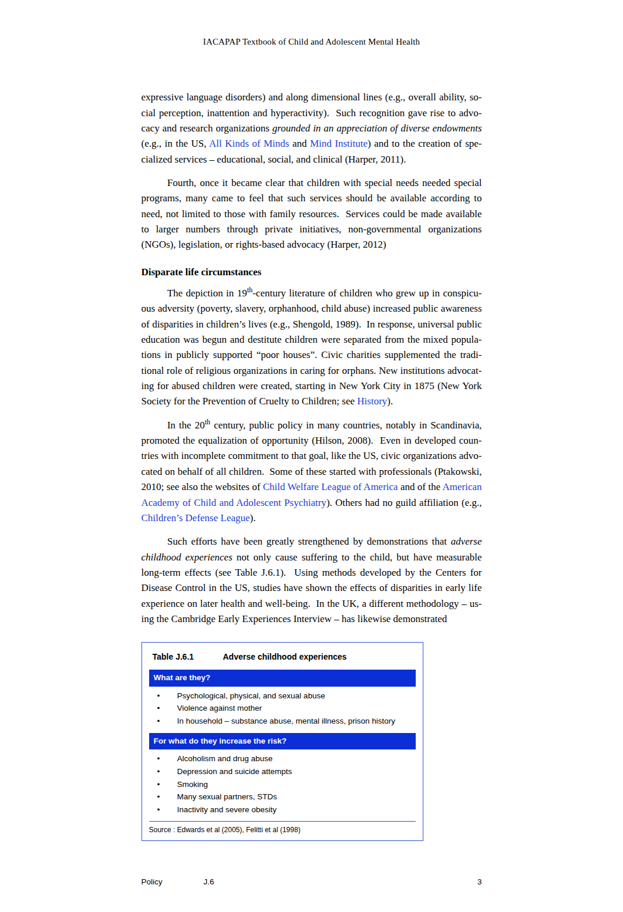IACAPAP Textbook of Child and Adolescent Mental Health
expressive language disorders) and along dimensional lines (e.g., overall ability, social perception, inattention and hyperactivity). Such recognition gave rise to advocacy and research organizations grounded in an appreciation of diverse endowments (e.g., in the US, All Kinds of Minds and Mind Institute) and to the creation of specialized services – educational, social, and clinical (Harper, 2011).
Fourth, once it became clear that children with special needs needed special programs, many came to feel that such services should be available according to need, not limited to those with family resources. Services could be made available to larger numbers through private initiatives, non-governmental organizations (NGOs), legislation, or rights-based advocacy (Harper, 2012)
Disparate life circumstances
The depiction in 19th-century literature of children who grew up in conspicuous adversity (poverty, slavery, orphanhood, child abuse) increased public awareness of disparities in children’s lives (e.g., Shengold, 1989). In response, universal public education was begun and destitute children were separated from the mixed populations in publicly supported “poor houses”. Civic charities supplemented the traditional role of religious organizations in caring for orphans. New institutions advocating for abused children were created, starting in New York City in 1875 (New York Society for the Prevention of Cruelty to Children; see History).
In the 20th century, public policy in many countries, notably in Scandinavia, promoted the equalization of opportunity (Hilson, 2008). Even in developed countries with incomplete commitment to that goal, like the US, civic organizations advocated on behalf of all children. Some of these started with professionals (Ptakowski, 2010; see also the websites of Child Welfare League of America and of the American Academy of Child and Adolescent Psychiatry). Others had no guild affiliation (e.g., Children’s Defense League).
Such efforts have been greatly strengthened by demonstrations that adverse childhood experiences not only cause suffering to the child, but have measurable long-term effects (see Table J.6.1). Using methods developed by the Centers for Disease Control in the US, studies have shown the effects of disparities in early life experience on later health and well-being. In the UK, a different methodology – using the Cambridge Early Experiences Interview – has likewise demonstrated
Table J.6.1 Adverse childhood experiences
What are they?
Psychological, physical, and sexual abuse
Violence against mother
In household – substance abuse, mental illness, prison history
For what do they increase the risk?
Alcoholism and drug abuse
Depression and suicide attempts
Smoking
Many sexual partners, STDs
Inactivity and severe obesity
Source : Edwards et al (2005), Felitti et al (1998)
Policy J.6
3